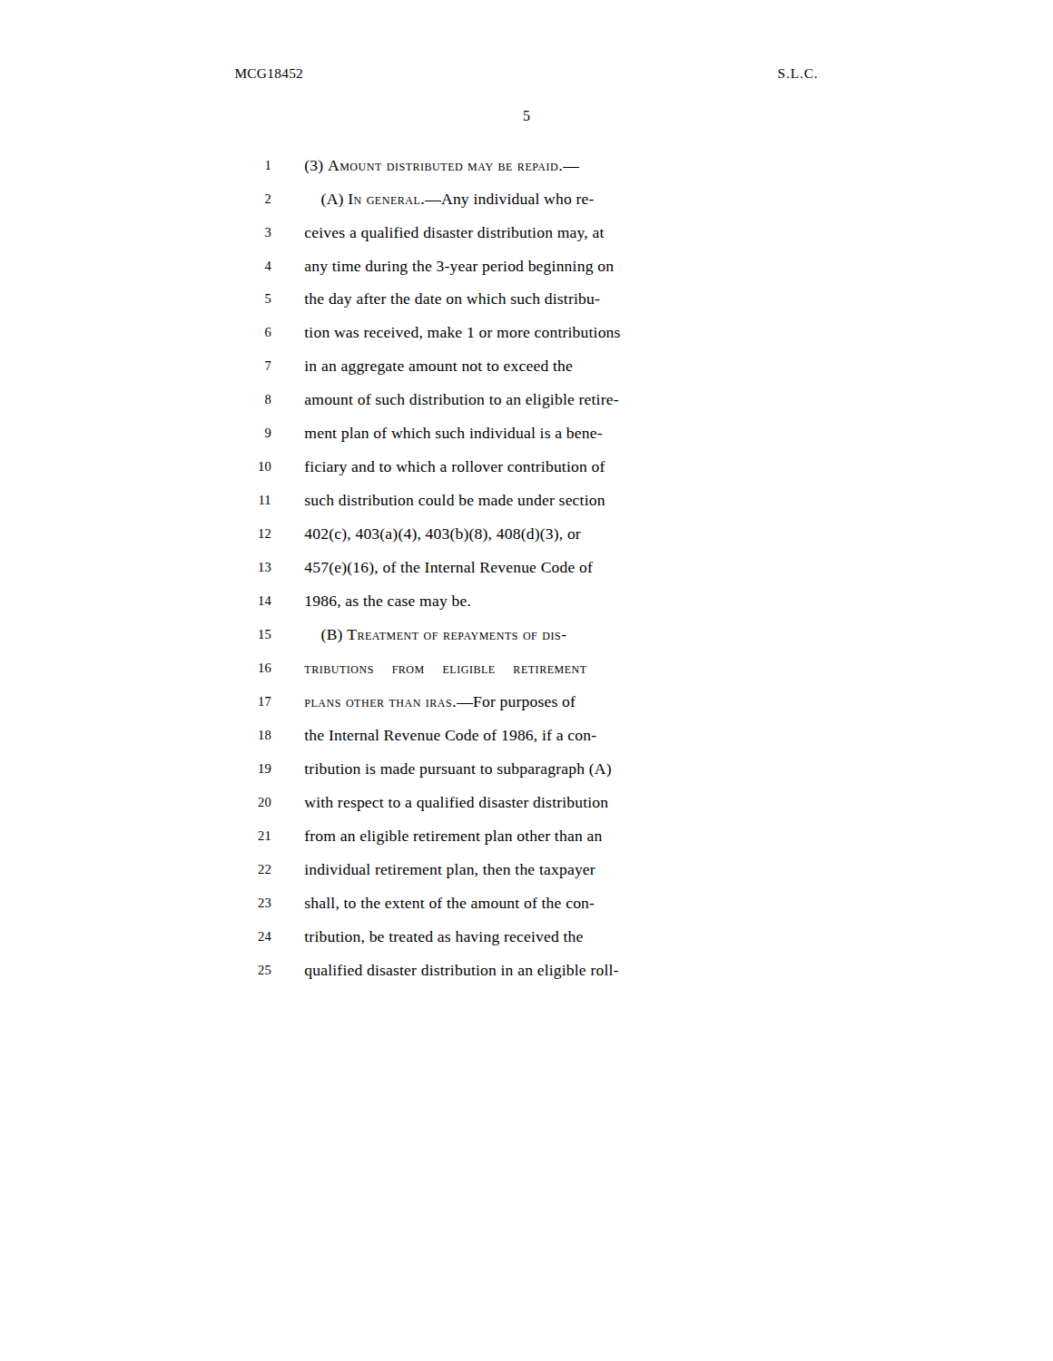MCG18452
S.L.C.
5
| 1 | (3) Amount distributed may be repaid. — |
| 2 | (A) In general. —Any individual who re- |
| 3 | ceives a qualified disaster distribution may, at |
| 4 | any time during the 3-year period beginning on |
| 5 | the day after the date on which such distribu- |
| 6 | tion was received, make 1 or more contributions |
| 7 | in an aggregate amount not to exceed the |
| 8 | amount of such distribution to an eligible retire- |
| 9 | ment plan of which such individual is a bene- |
| 10 | ficiary and to which a rollover contribution of |
| 11 | such distribution could be made under section |
| 12 | 402(c), 403(a)(4), 403(b)(8), 408(d)(3), or |
| 13 | 457(e)(16), of the Internal Revenue Code of |
| 14 | 1986, as the case may be. |
| 15 | (B) Treatment of repayments of dis- |
| 16 | tributions from eligible retirement |
| 17 | plans other than iras. —For purposes of |
| 18 | the Internal Revenue Code of 1986, if a con- |
| 19 | tribution is made pursuant to subparagraph (A) |
| 20 | with respect to a qualified disaster distribution |
| 21 | from an eligible retirement plan other than an |
| 22 | individual retirement plan, then the taxpayer |
| 23 | shall, to the extent of the amount of the con- |
| 24 | tribution, be treated as having received the |
| 25 | qualified disaster distribution in an eligible roll- |